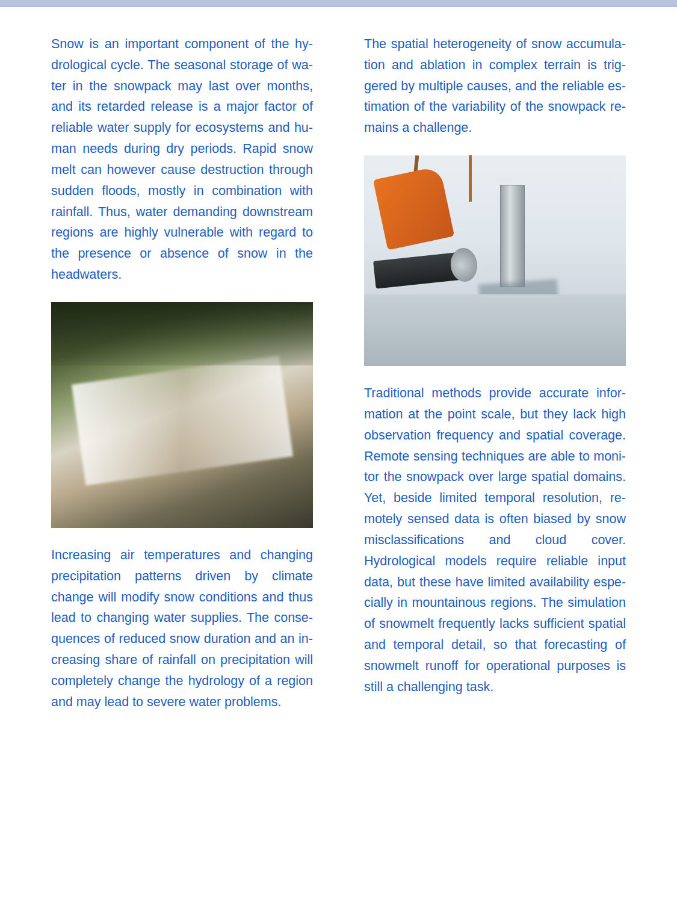Snow is an important component of the hydrological cycle. The seasonal storage of water in the snowpack may last over months, and its retarded release is a major factor of reliable water supply for ecosystems and human needs during dry periods. Rapid snow melt can however cause destruction through sudden floods, mostly in combination with rainfall. Thus, water demanding downstream regions are highly vulnerable with regard to the presence or absence of snow in the headwaters.
Increasing air temperatures and changing precipitation patterns driven by climate change will modify snow conditions and thus lead to changing water supplies. The consequences of reduced snow duration and an increasing share of rainfall on precipitation will completely change the hydrology of a region and may lead to severe water problems.
The spatial heterogeneity of snow accumulation and ablation in complex terrain is triggered by multiple causes, and the reliable estimation of the variability of the snowpack remains a challenge.
Traditional methods provide accurate information at the point scale, but they lack high observation frequency and spatial coverage. Remote sensing techniques are able to monitor the snowpack over large spatial domains. Yet, beside limited temporal resolution, remotely sensed data is often biased by snow misclassifications and cloud cover. Hydrological models require reliable input data, but these have limited availability especially in mountainous regions. The simulation of snowmelt frequently lacks sufficient spatial and temporal detail, so that forecasting of snowmelt runoff for operational purposes is still a challenging task.